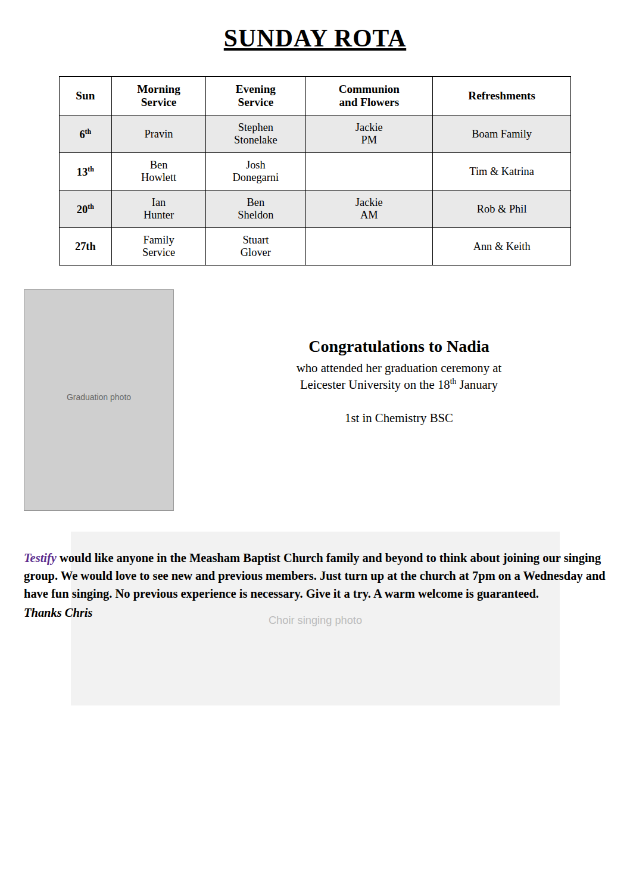SUNDAY ROTA
| Sun | Morning Service | Evening Service | Communion and Flowers | Refreshments |
| --- | --- | --- | --- | --- |
| 6 th | Pravin | Stephen Stonelake | Jackie PM | Boam Family |
| 13 th | Ben Howlett | Josh Donegarni | | Tim & Katrina |
| 20 th | Ian Hunter | Ben Sheldon | Jackie AM | Rob & Phil |
| 27th | Family Service | Stuart Glover | | Ann & Keith |
Congratulations to Nadia
who attended her graduation ceremony at
Leicester University on the 18th January
1st in Chemistry BSC
Testify would like anyone in the Measham Baptist Church family and beyond to think about joining our singing group. We would love to see new and previous members. Just turn up at the church at 7pm on a Wednesday and have fun singing. No previous experience is necessary. Give it a try. A warm welcome is guaranteed. Thanks Chris